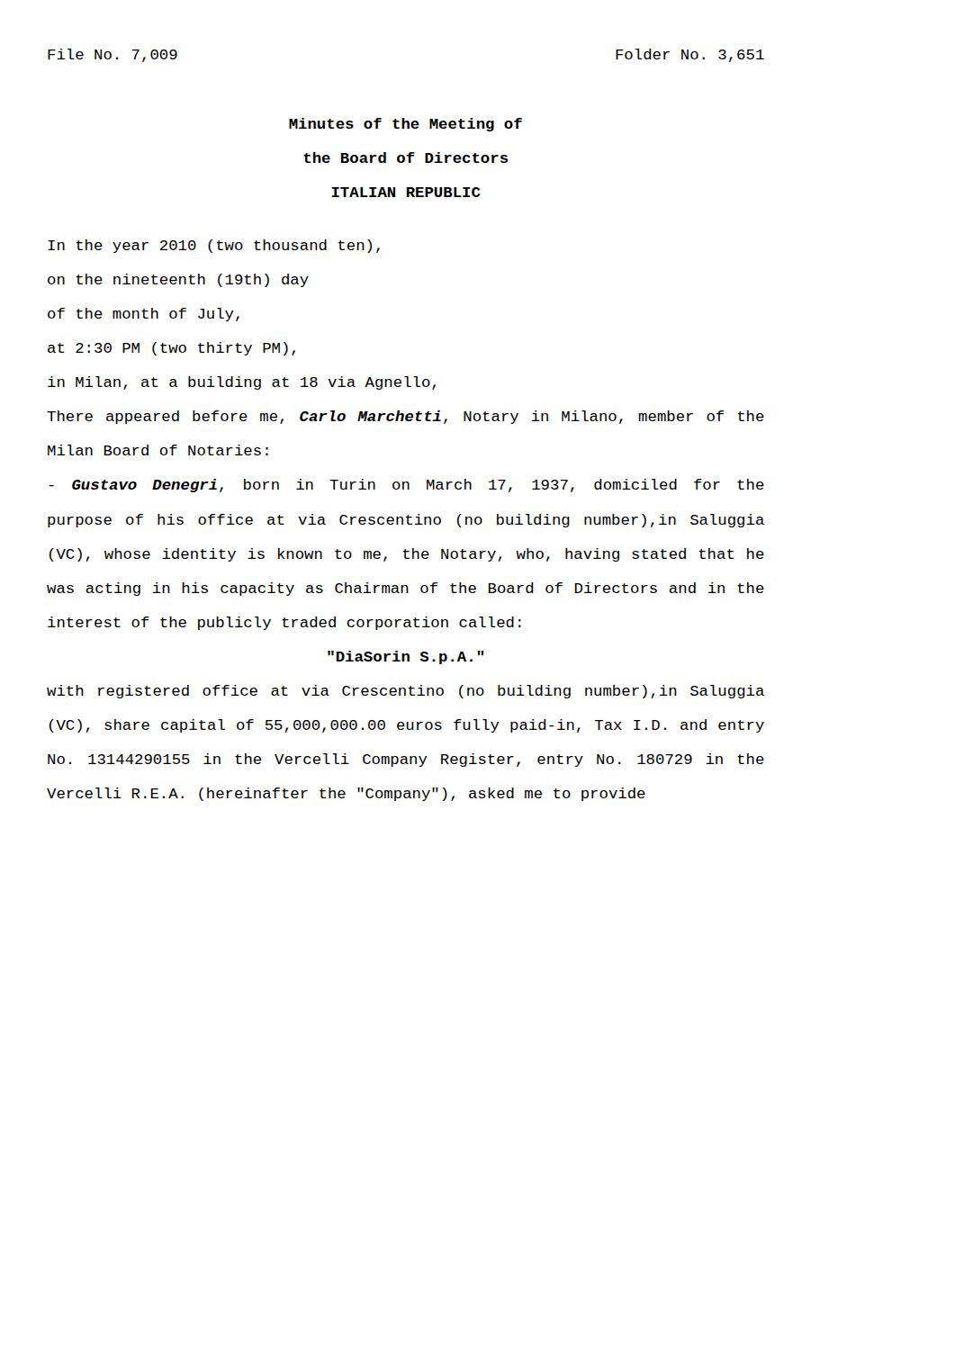File No. 7,009 Folder No. 3,651
Minutes of the Meeting of
the Board of Directors
ITALIAN REPUBLIC
In the year 2010 (two thousand ten),
on the nineteenth (19th) day
of the month of July,
at 2:30 PM (two thirty PM),
in Milan, at a building at 18 via Agnello,
There appeared before me, Carlo Marchetti, Notary in Milano, member of the Milan Board of Notaries:
- Gustavo Denegri, born in Turin on March 17, 1937, domiciled for the purpose of his office at via Crescentino (no building number),in Saluggia (VC), whose identity is known to me, the Notary, who, having stated that he was acting in his capacity as Chairman of the Board of Directors and in the interest of the publicly traded corporation called:
"DiaSorin S.p.A."
with registered office at via Crescentino (no building number),in Saluggia (VC), share capital of 55,000,000.00 euros fully paid-in, Tax I.D. and entry No. 13144290155 in the Vercelli Company Register, entry No. 180729 in the Vercelli R.E.A. (hereinafter the "Company"), asked me to provide